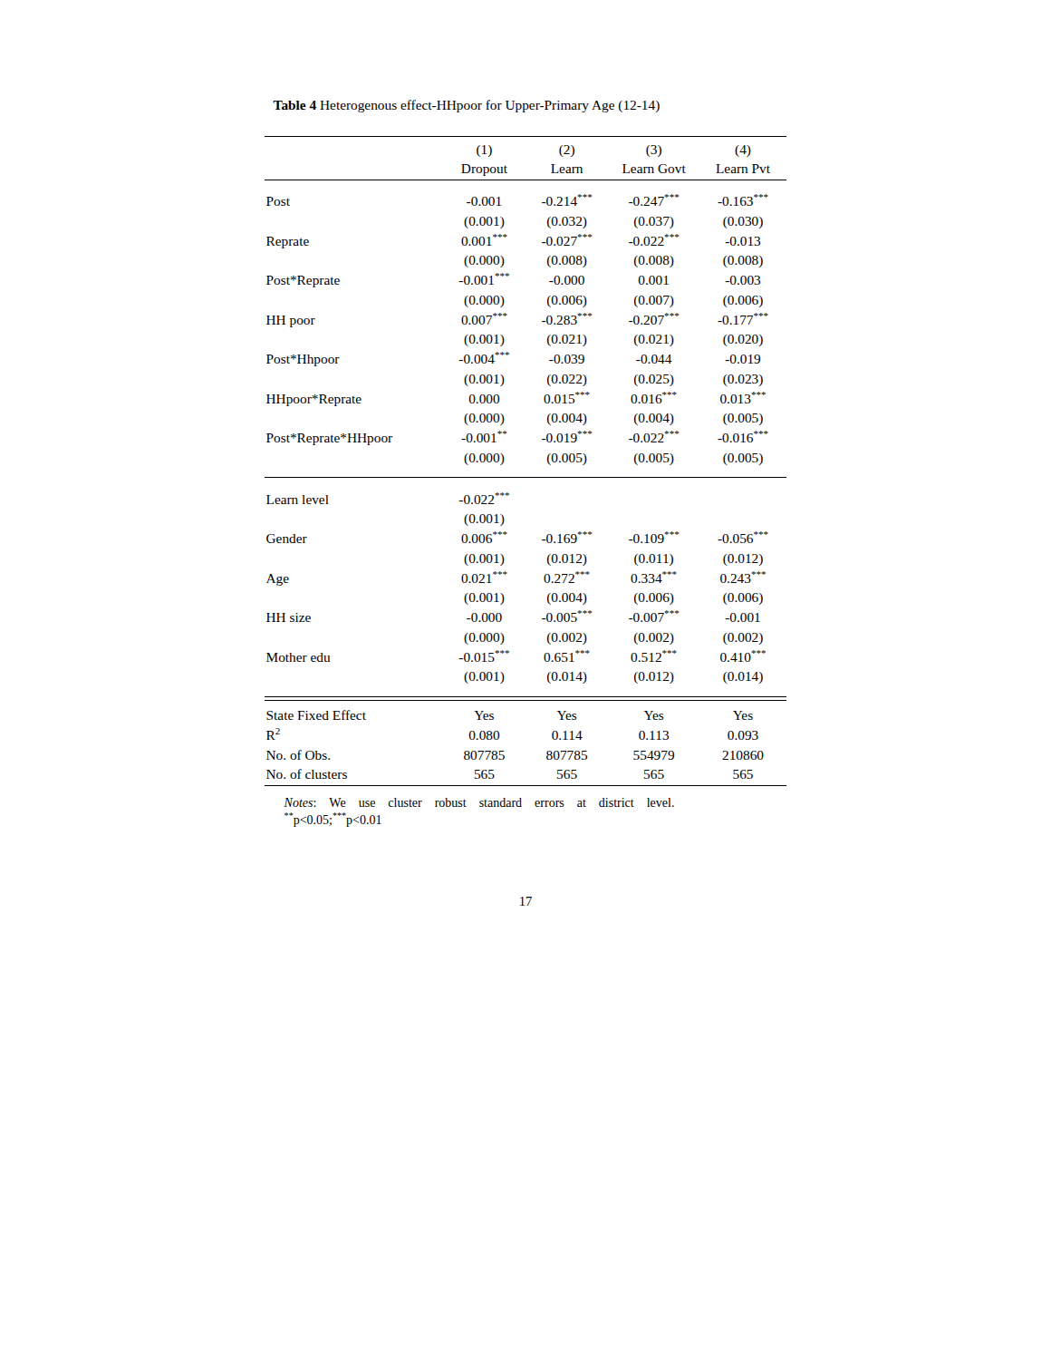Table 4 Heterogenous effect-HHpoor for Upper-Primary Age (12-14)
| | (1) | (2) | (3) | (4) |
| | Dropout | Learn | Learn Govt | Learn Pvt |
| Post | -0.001 | -0.214 *** | -0.247 *** | -0.163 *** |
| | (0.001) | (0.032) | (0.037) | (0.030) |
| Reprate | 0.001 *** | -0.027 *** | -0.022 *** | -0.013 |
| | (0.000) | (0.008) | (0.008) | (0.008) |
| Post*Reprate | -0.001 *** | -0.000 | 0.001 | -0.003 |
| | (0.000) | (0.006) | (0.007) | (0.006) |
| HH poor | 0.007 *** | -0.283 *** | -0.207 *** | -0.177 *** |
| | (0.001) | (0.021) | (0.021) | (0.020) |
| Post*Hhpoor | -0.004 *** | -0.039 | -0.044 | -0.019 |
| | (0.001) | (0.022) | (0.025) | (0.023) |
| HHpoor*Reprate | 0.000 | 0.015 *** | 0.016 *** | 0.013 *** |
| | (0.000) | (0.004) | (0.004) | (0.005) |
| Post*Reprate*HHpoor | -0.001 ** | -0.019 *** | -0.022 *** | -0.016 *** |
| | (0.000) | (0.005) | (0.005) | (0.005) |
| Learn level | -0.022 *** | | | |
| | (0.001) | | | |
| Gender | 0.006 *** | -0.169 *** | -0.109 *** | -0.056 *** |
| | (0.001) | (0.012) | (0.011) | (0.012) |
| Age | 0.021 *** | 0.272 *** | 0.334 *** | 0.243 *** |
| | (0.001) | (0.004) | (0.006) | (0.006) |
| HH size | -0.000 | -0.005 *** | -0.007 *** | -0.001 |
| | (0.000) | (0.002) | (0.002) | (0.002) |
| Mother edu | -0.015 *** | 0.651 *** | 0.512 *** | 0.410 *** |
| | (0.001) | (0.014) | (0.012) | (0.014) |
| State Fixed Effect | Yes | Yes | Yes | Yes |
| R 2 | 0.080 | 0.114 | 0.113 | 0.093 |
| No. of Obs. | 807785 | 807785 | 554979 | 210860 |
| No. of clusters | 565 | 565 | 565 | 565 |
Notes: We use cluster robust standard errors at district level. **p<0.05;***p<0.01
17